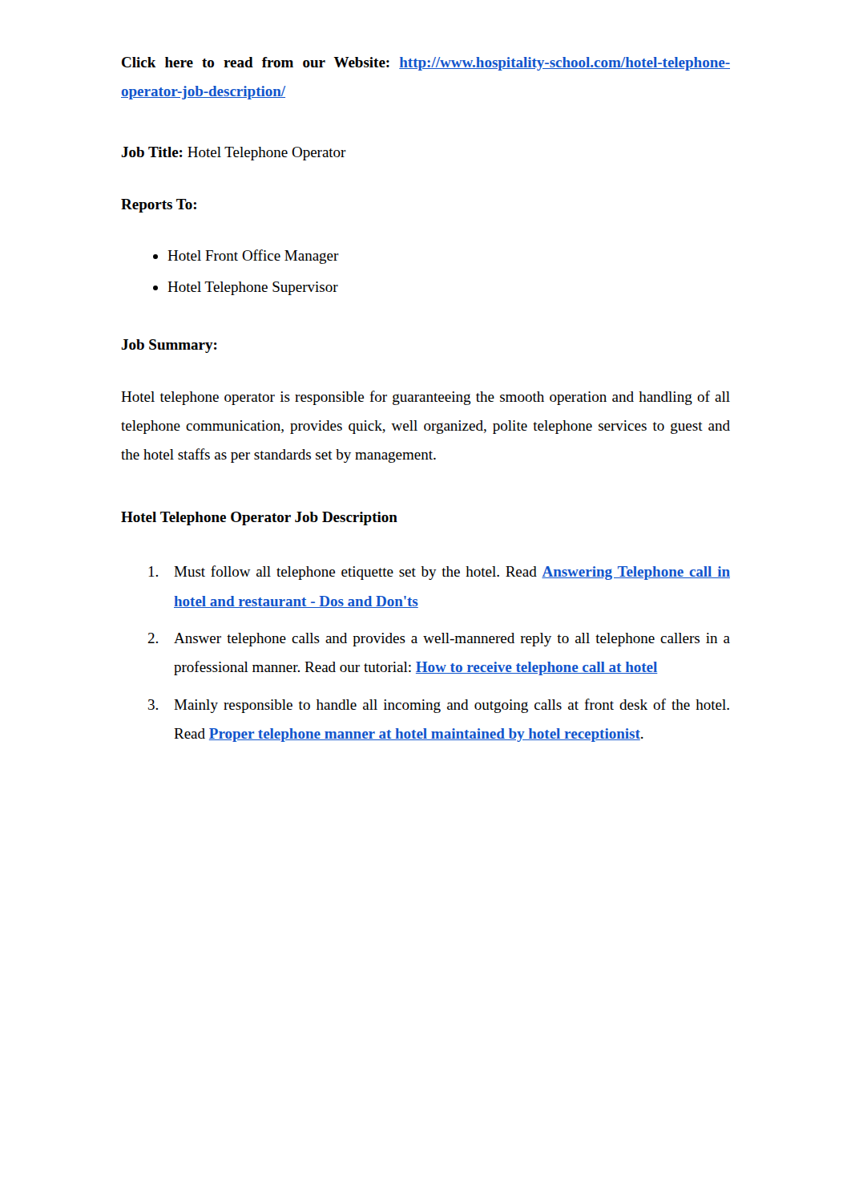Click here to read from our Website: http://www.hospitality-school.com/hotel-telephone-operator-job-description/
Job Title: Hotel Telephone Operator
Reports To:
Hotel Front Office Manager
Hotel Telephone Supervisor
Job Summary:
Hotel telephone operator is responsible for guaranteeing the smooth operation and handling of all telephone communication, provides quick, well organized, polite telephone services to guest and the hotel staffs as per standards set by management.
Hotel Telephone Operator Job Description
Must follow all telephone etiquette set by the hotel. Read Answering Telephone call in hotel and restaurant - Dos and Don'ts
Answer telephone calls and provides a well-mannered reply to all telephone callers in a professional manner. Read our tutorial: How to receive telephone call at hotel
Mainly responsible to handle all incoming and outgoing calls at front desk of the hotel. Read Proper telephone manner at hotel maintained by hotel receptionist.